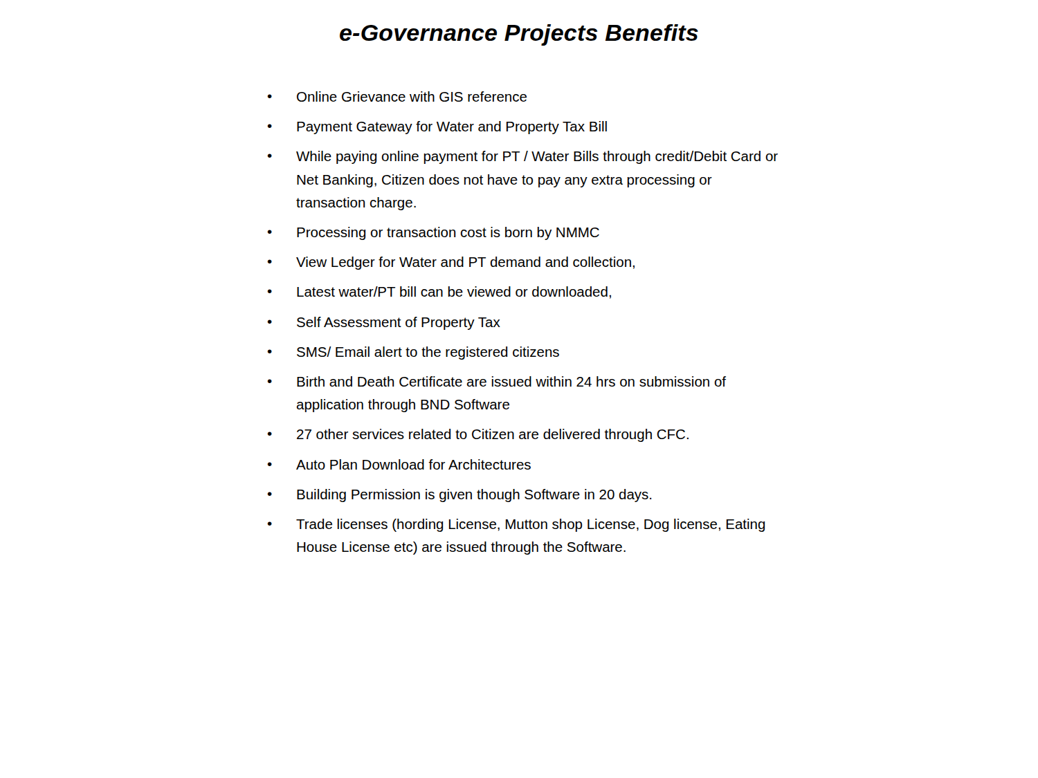e-Governance Projects Benefits
Online Grievance with GIS reference
Payment Gateway for Water and Property Tax Bill
While paying online payment for PT / Water Bills through credit/Debit Card or Net Banking, Citizen does not have to pay any extra processing or transaction charge.
Processing or transaction cost is born by NMMC
View Ledger for Water and PT demand and collection,
Latest water/PT bill can be viewed or downloaded,
Self Assessment of Property Tax
SMS/ Email alert to the registered citizens
Birth and Death Certificate are issued within 24 hrs on submission of application through BND Software
27 other services related to Citizen are delivered through CFC.
Auto Plan Download for Architectures
Building Permission is given though Software in 20 days.
Trade licenses (hording License, Mutton shop License, Dog license, Eating House License etc) are issued through the Software.